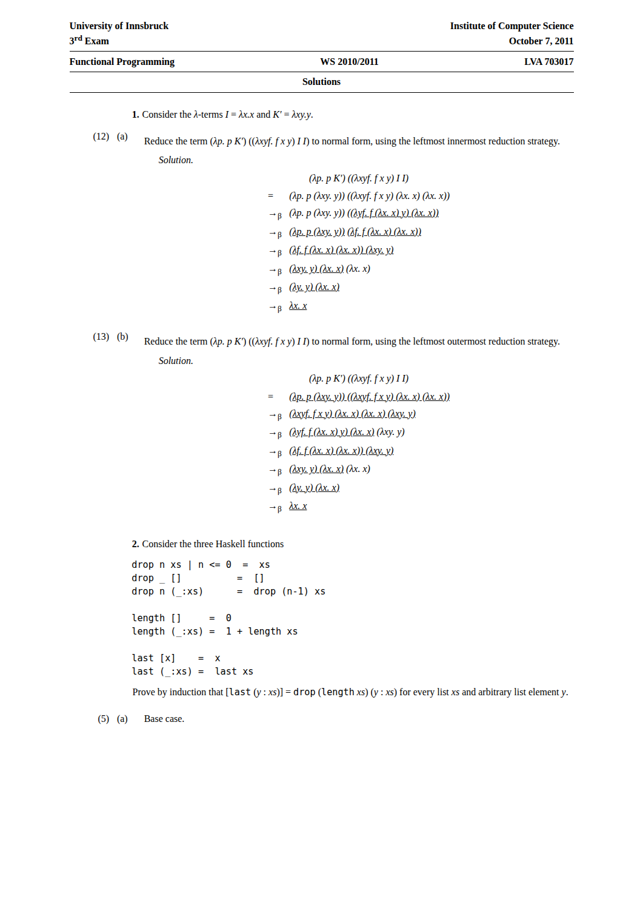University of Innsbruck
Institute of Computer Science
3rd Exam
October 7, 2011
Functional Programming
WS 2010/2011
LVA 703017
Solutions
1.
Consider the λ-terms I = λx.x and K′ = λxy.y.
(12)
(a)
Reduce the term (λp. p K′) ((λxyf. f x y) I I) to normal form, using the leftmost innermost reduction strategy.
Solution.
(λp. p K′) ((λxyf. f x y) I I)
=(λp. p (λxy. y)) ((λxyf. f x y) (λx. x) (λx. x))
→β(λp. p (λxy. y)) ((λyf. f (λx. x) y) (λx. x))
→β(λp. p (λxy. y)) (λf. f (λx. x) (λx. x))
→β(λf. f (λx. x) (λx. x)) (λxy. y)
→β(λxy. y) (λx. x) (λx. x)
→β(λy. y) (λx. x)
→β λx. x
(13)
(b)
Reduce the term (λp. p K′) ((λxyf. f x y) I I) to normal form, using the leftmost outermost reduction strategy.
Solution.
(λp. p K′) ((λxyf. f x y) I I)
=(λp. p (λxy. y)) ((λxyf. f x y) (λx. x) (λx. x))
→β(λxyf. f x y) (λx. x) (λx. x) (λxy. y)
→β(λyf. f (λx. x) y) (λx. x) (λxy. y)
→β(λf. f (λx. x) (λx. x)) (λxy. y)
→β(λxy. y) (λx. x) (λx. x)
→β(λy. y) (λx. x)
→β λx. x
2.
Consider the three Haskell functions
drop n xs | n <= 0  =  xs
drop _ []          =  []
drop n (_:xs)      =  drop (n-1) xs

length []     =  0
length (_:xs) =  1 + length xs

last [x]    =  x
last (_:xs) =  last xs
Prove by induction that [last (y : xs)] = drop (length xs) (y : xs) for every list xs and arbitrary list element y.
(5)
(a)
Base case.